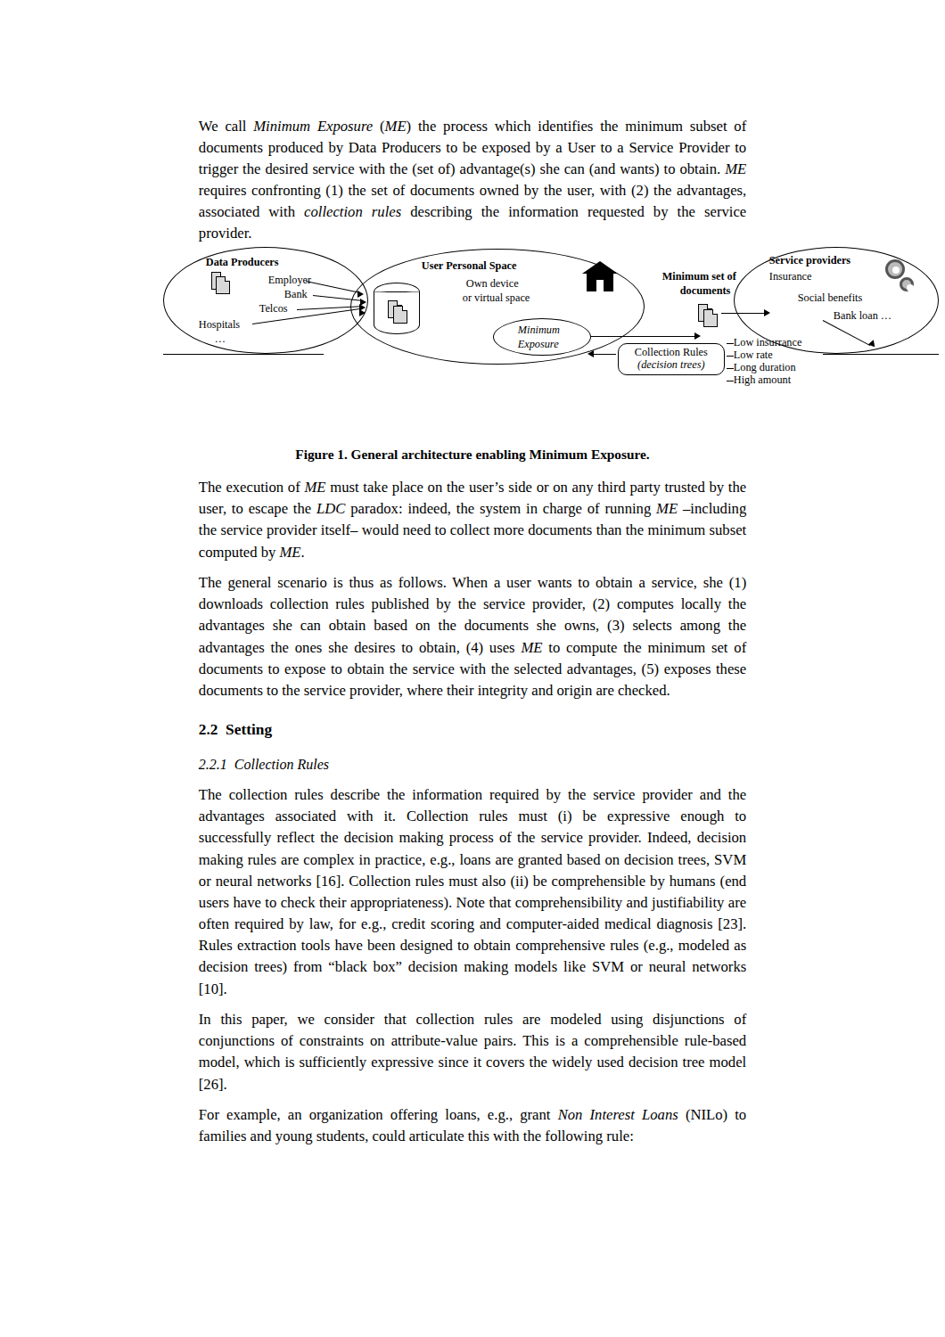We call Minimum Exposure (ME) the process which identifies the minimum subset of documents produced by Data Producers to be exposed by a User to a Service Provider to trigger the desired service with the (set of) advantage(s) she can (and wants) to obtain. ME requires confronting (1) the set of documents owned by the user, with (2) the advantages, associated with collection rules describing the information requested by the service provider.
Data Producers
Employer
Bank
Telcos
Hospitals
…
User Personal Space
Own device
or virtual space
Minimum
Exposure
Minimum set of
documents
Collection Rules
(decision trees)
Service providers
Insurance
Social benefits
Bank loan …
Low insurrance
Low rate
Long duration
High amount
Figure 1. General architecture enabling Minimum Exposure.
The execution of ME must take place on the user’s side or on any third party trusted by the user, to escape the LDC paradox: indeed, the system in charge of running ME –including the service provider itself– would need to collect more documents than the minimum subset computed by ME.
The general scenario is thus as follows. When a user wants to obtain a service, she (1) downloads collection rules published by the service provider, (2) computes locally the advantages she can obtain based on the documents she owns, (3) selects among the advantages the ones she desires to obtain, (4) uses ME to compute the minimum set of documents to expose to obtain the service with the selected advantages, (5) exposes these documents to the service provider, where their integrity and origin are checked.
2.2 Setting
2.2.1 Collection Rules
The collection rules describe the information required by the service provider and the advantages associated with it. Collection rules must (i) be expressive enough to successfully reflect the decision making process of the service provider. Indeed, decision making rules are complex in practice, e.g., loans are granted based on decision trees, SVM or neural networks [16]. Collection rules must also (ii) be comprehensible by humans (end users have to check their appropriateness). Note that comprehensibility and justifiability are often required by law, for e.g., credit scoring and computer-aided medical diagnosis [23]. Rules extraction tools have been designed to obtain comprehensive rules (e.g., modeled as decision trees) from “black box” decision making models like SVM or neural networks [10].
In this paper, we consider that collection rules are modeled using disjunctions of conjunctions of constraints on attribute-value pairs. This is a comprehensible rule-based model, which is sufficiently expressive since it covers the widely used decision tree model [26].
For example, an organization offering loans, e.g., grant Non Interest Loans (NILo) to families and young students, could articulate this with the following rule: